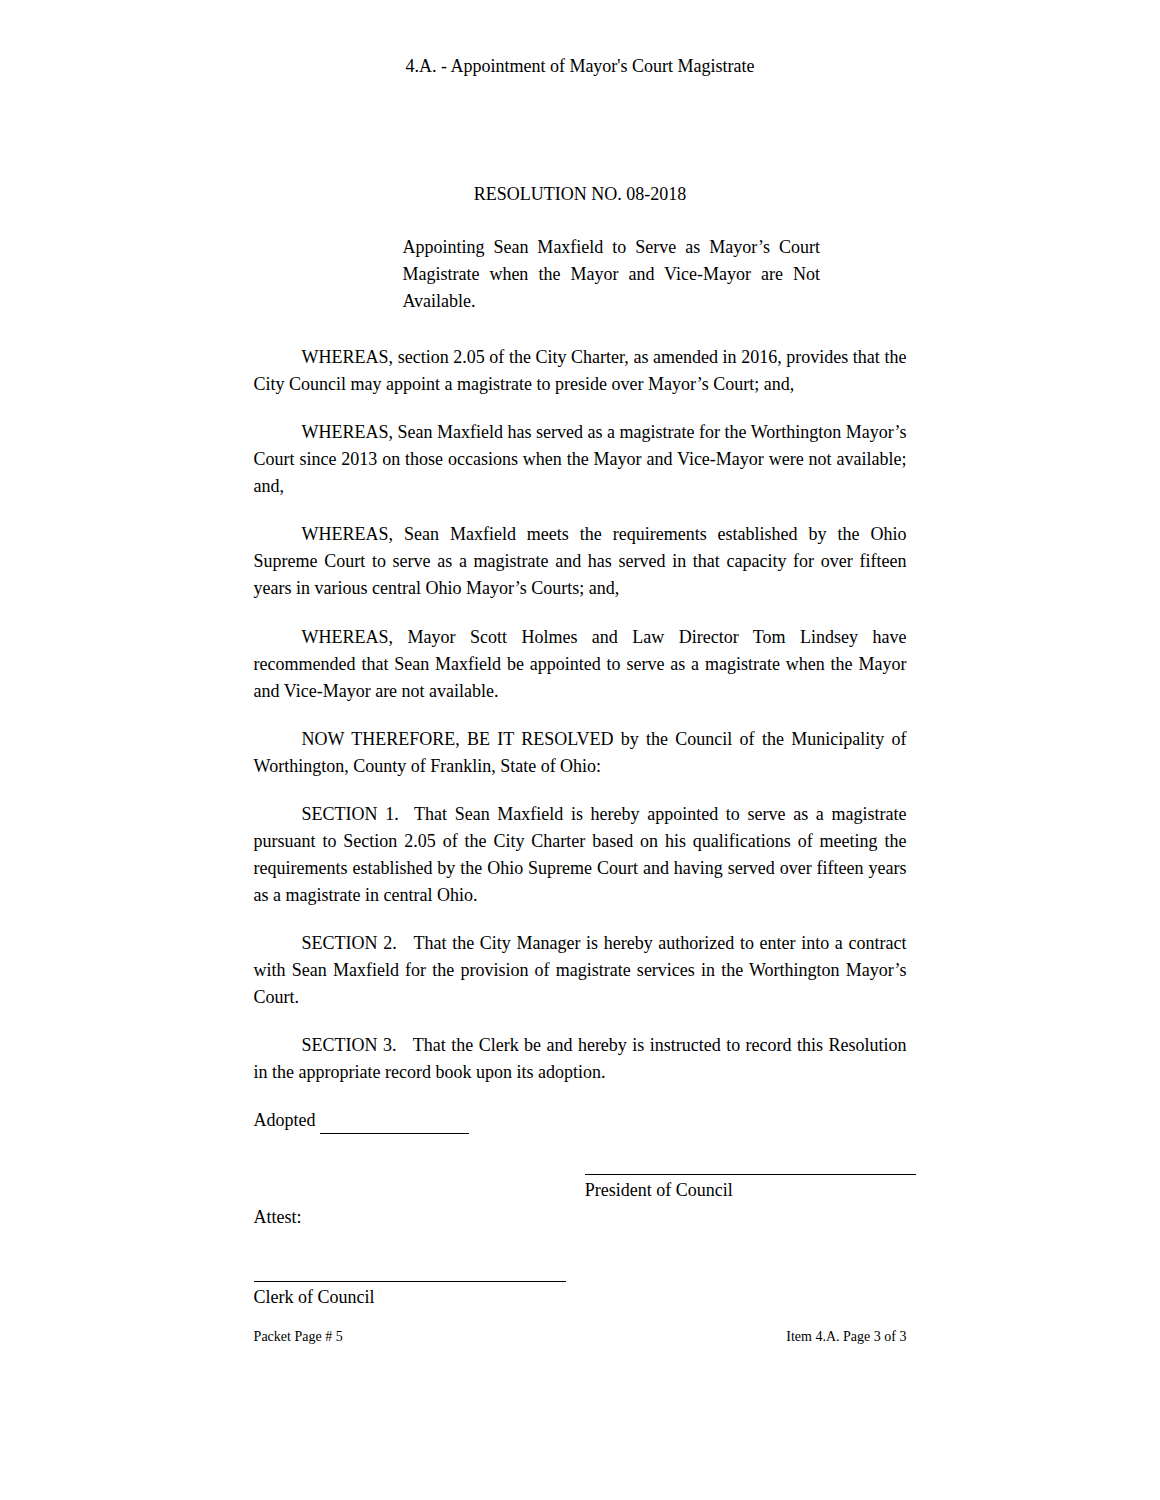4.A. - Appointment of Mayor's Court Magistrate
RESOLUTION NO. 08-2018
Appointing Sean Maxfield to Serve as Mayor’s Court Magistrate when the Mayor and Vice-Mayor are Not Available.
WHEREAS, section 2.05 of the City Charter, as amended in 2016, provides that the City Council may appoint a magistrate to preside over Mayor’s Court; and,
WHEREAS, Sean Maxfield has served as a magistrate for the Worthington Mayor’s Court since 2013 on those occasions when the Mayor and Vice-Mayor were not available; and,
WHEREAS, Sean Maxfield meets the requirements established by the Ohio Supreme Court to serve as a magistrate and has served in that capacity for over fifteen years in various central Ohio Mayor’s Courts; and,
WHEREAS, Mayor Scott Holmes and Law Director Tom Lindsey have recommended that Sean Maxfield be appointed to serve as a magistrate when the Mayor and Vice-Mayor are not available.
NOW THEREFORE, BE IT RESOLVED by the Council of the Municipality of Worthington, County of Franklin, State of Ohio:
SECTION 1. That Sean Maxfield is hereby appointed to serve as a magistrate pursuant to Section 2.05 of the City Charter based on his qualifications of meeting the requirements established by the Ohio Supreme Court and having served over fifteen years as a magistrate in central Ohio.
SECTION 2. That the City Manager is hereby authorized to enter into a contract with Sean Maxfield for the provision of magistrate services in the Worthington Mayor’s Court.
SECTION 3. That the Clerk be and hereby is instructed to record this Resolution in the appropriate record book upon its adoption.
Adopted
President of Council
Attest:
Clerk of Council
Packet Page # 5 Item 4.A. Page 3 of 3